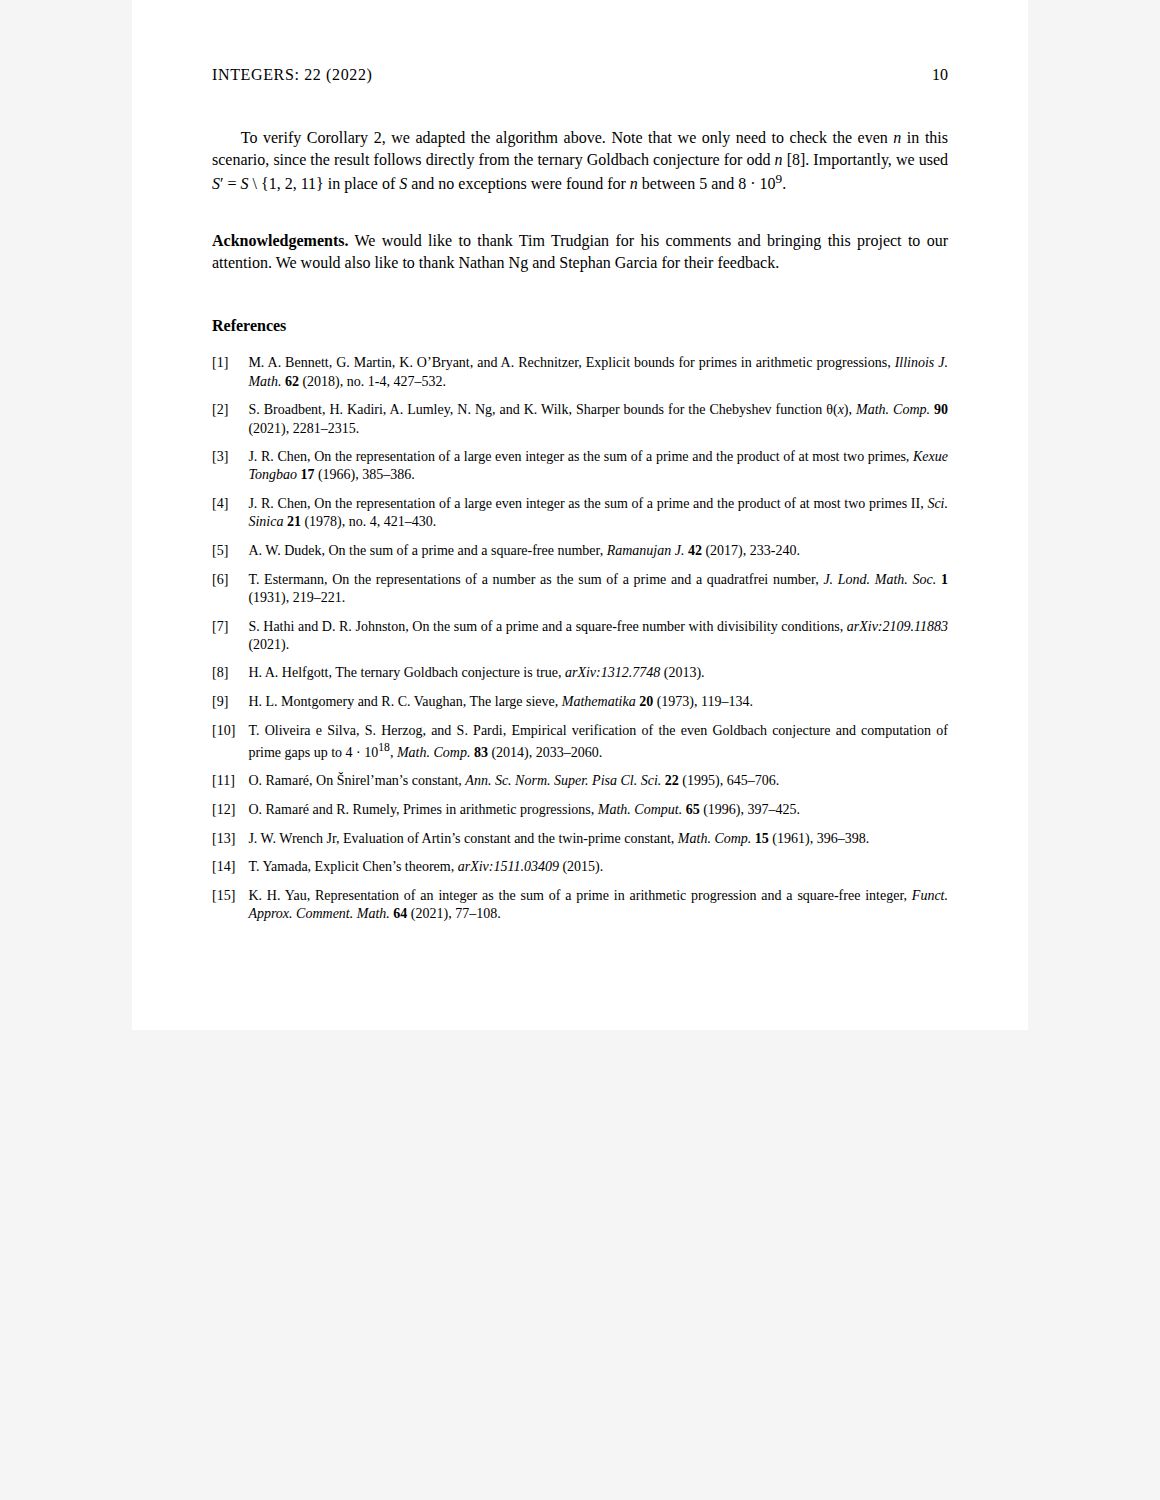INTEGERS: 22 (2022) 10
To verify Corollary 2, we adapted the algorithm above. Note that we only need to check the even n in this scenario, since the result follows directly from the ternary Goldbach conjecture for odd n [8]. Importantly, we used S′ = S \ {1, 2, 11} in place of S and no exceptions were found for n between 5 and 8 · 109.
Acknowledgements. We would like to thank Tim Trudgian for his comments and bringing this project to our attention. We would also like to thank Nathan Ng and Stephan Garcia for their feedback.
References
[1] M. A. Bennett, G. Martin, K. O’Bryant, and A. Rechnitzer, Explicit bounds for primes in arithmetic progressions, Illinois J. Math. 62 (2018), no. 1-4, 427–532.
[2] S. Broadbent, H. Kadiri, A. Lumley, N. Ng, and K. Wilk, Sharper bounds for the Chebyshev function θ(x), Math. Comp. 90 (2021), 2281–2315.
[3] J. R. Chen, On the representation of a large even integer as the sum of a prime and the product of at most two primes, Kexue Tongbao 17 (1966), 385–386.
[4] J. R. Chen, On the representation of a large even integer as the sum of a prime and the product of at most two primes II, Sci. Sinica 21 (1978), no. 4, 421–430.
[5] A. W. Dudek, On the sum of a prime and a square-free number, Ramanujan J. 42 (2017), 233-240.
[6] T. Estermann, On the representations of a number as the sum of a prime and a quadratfrei number, J. Lond. Math. Soc. 1 (1931), 219–221.
[7] S. Hathi and D. R. Johnston, On the sum of a prime and a square-free number with divisibility conditions, arXiv:2109.11883 (2021).
[8] H. A. Helfgott, The ternary Goldbach conjecture is true, arXiv:1312.7748 (2013).
[9] H. L. Montgomery and R. C. Vaughan, The large sieve, Mathematika 20 (1973), 119–134.
[10] T. Oliveira e Silva, S. Herzog, and S. Pardi, Empirical verification of the even Goldbach conjecture and computation of prime gaps up to 4 · 1018, Math. Comp. 83 (2014), 2033–2060.
[11] O. Ramaré, On Šnirel’man’s constant, Ann. Sc. Norm. Super. Pisa Cl. Sci. 22 (1995), 645–706.
[12] O. Ramaré and R. Rumely, Primes in arithmetic progressions, Math. Comput. 65 (1996), 397–425.
[13] J. W. Wrench Jr, Evaluation of Artin’s constant and the twin-prime constant, Math. Comp. 15 (1961), 396–398.
[14] T. Yamada, Explicit Chen’s theorem, arXiv:1511.03409 (2015).
[15] K. H. Yau, Representation of an integer as the sum of a prime in arithmetic progression and a square-free integer, Funct. Approx. Comment. Math. 64 (2021), 77–108.